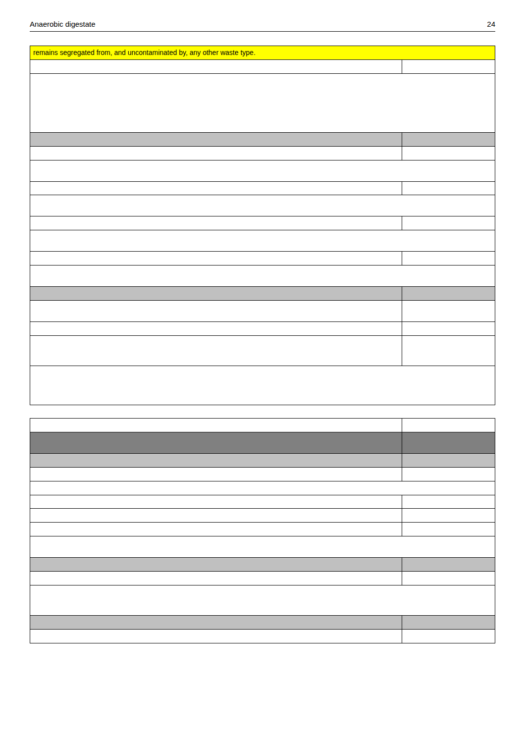Anaerobic digestate 24
| remains segregated from, and uncontaminated by, any other waste type. |